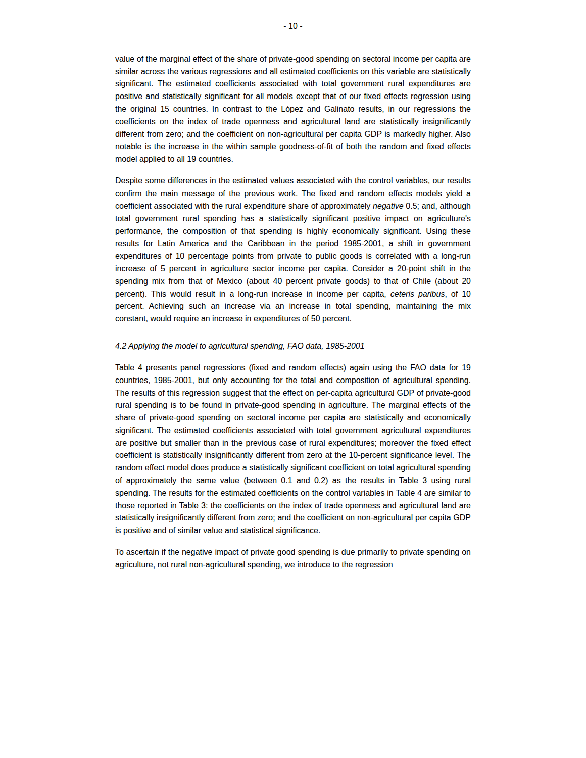- 10 -
value of the marginal effect of the share of private-good spending on sectoral income per capita are similar across the various regressions and all estimated coefficients on this variable are statistically significant. The estimated coefficients associated with total government rural expenditures are positive and statistically significant for all models except that of our fixed effects regression using the original 15 countries. In contrast to the López and Galinato results, in our regressions the coefficients on the index of trade openness and agricultural land are statistically insignificantly different from zero; and the coefficient on non-agricultural per capita GDP is markedly higher. Also notable is the increase in the within sample goodness-of-fit of both the random and fixed effects model applied to all 19 countries.
Despite some differences in the estimated values associated with the control variables, our results confirm the main message of the previous work. The fixed and random effects models yield a coefficient associated with the rural expenditure share of approximately negative 0.5; and, although total government rural spending has a statistically significant positive impact on agriculture's performance, the composition of that spending is highly economically significant. Using these results for Latin America and the Caribbean in the period 1985-2001, a shift in government expenditures of 10 percentage points from private to public goods is correlated with a long-run increase of 5 percent in agriculture sector income per capita. Consider a 20-point shift in the spending mix from that of Mexico (about 40 percent private goods) to that of Chile (about 20 percent). This would result in a long-run increase in income per capita, ceteris paribus, of 10 percent. Achieving such an increase via an increase in total spending, maintaining the mix constant, would require an increase in expenditures of 50 percent.
4.2 Applying the model to agricultural spending, FAO data, 1985-2001
Table 4 presents panel regressions (fixed and random effects) again using the FAO data for 19 countries, 1985-2001, but only accounting for the total and composition of agricultural spending. The results of this regression suggest that the effect on per-capita agricultural GDP of private-good rural spending is to be found in private-good spending in agriculture. The marginal effects of the share of private-good spending on sectoral income per capita are statistically and economically significant. The estimated coefficients associated with total government agricultural expenditures are positive but smaller than in the previous case of rural expenditures; moreover the fixed effect coefficient is statistically insignificantly different from zero at the 10-percent significance level. The random effect model does produce a statistically significant coefficient on total agricultural spending of approximately the same value (between 0.1 and 0.2) as the results in Table 3 using rural spending. The results for the estimated coefficients on the control variables in Table 4 are similar to those reported in Table 3: the coefficients on the index of trade openness and agricultural land are statistically insignificantly different from zero; and the coefficient on non-agricultural per capita GDP is positive and of similar value and statistical significance.
To ascertain if the negative impact of private good spending is due primarily to private spending on agriculture, not rural non-agricultural spending, we introduce to the regression